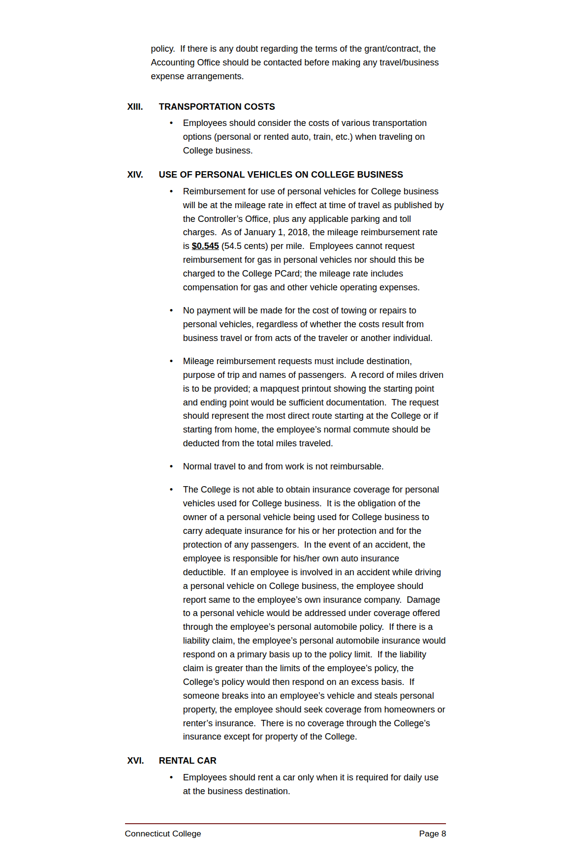policy. If there is any doubt regarding the terms of the grant/contract, the Accounting Office should be contacted before making any travel/business expense arrangements.
XIII. TRANSPORTATION COSTS
Employees should consider the costs of various transportation options (personal or rented auto, train, etc.) when traveling on College business.
XIV. USE OF PERSONAL VEHICLES ON COLLEGE BUSINESS
Reimbursement for use of personal vehicles for College business will be at the mileage rate in effect at time of travel as published by the Controller’s Office, plus any applicable parking and toll charges. As of January 1, 2018, the mileage reimbursement rate is $0.545 (54.5 cents) per mile. Employees cannot request reimbursement for gas in personal vehicles nor should this be charged to the College PCard; the mileage rate includes compensation for gas and other vehicle operating expenses.
No payment will be made for the cost of towing or repairs to personal vehicles, regardless of whether the costs result from business travel or from acts of the traveler or another individual.
Mileage reimbursement requests must include destination, purpose of trip and names of passengers. A record of miles driven is to be provided; a mapquest printout showing the starting point and ending point would be sufficient documentation. The request should represent the most direct route starting at the College or if starting from home, the employee’s normal commute should be deducted from the total miles traveled.
Normal travel to and from work is not reimbursable.
The College is not able to obtain insurance coverage for personal vehicles used for College business. It is the obligation of the owner of a personal vehicle being used for College business to carry adequate insurance for his or her protection and for the protection of any passengers. In the event of an accident, the employee is responsible for his/her own auto insurance deductible. If an employee is involved in an accident while driving a personal vehicle on College business, the employee should report same to the employee’s own insurance company. Damage to a personal vehicle would be addressed under coverage offered through the employee’s personal automobile policy. If there is a liability claim, the employee’s personal automobile insurance would respond on a primary basis up to the policy limit. If the liability claim is greater than the limits of the employee’s policy, the College’s policy would then respond on an excess basis. If someone breaks into an employee’s vehicle and steals personal property, the employee should seek coverage from homeowners or renter’s insurance. There is no coverage through the College’s insurance except for property of the College.
XVI. RENTAL CAR
Employees should rent a car only when it is required for daily use at the business destination.
Connecticut College Page 8